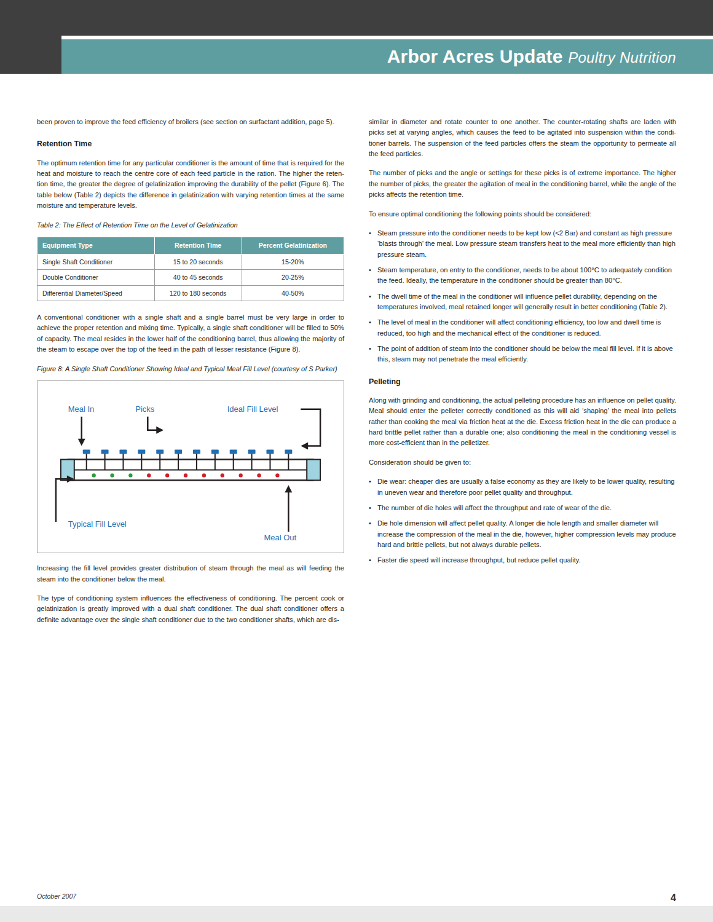Arbor Acres Update Poultry Nutrition
been proven to improve the feed efficiency of broilers (see section on surfactant addition, page 5).
Retention Time
The optimum retention time for any particular conditioner is the amount of time that is required for the heat and moisture to reach the centre core of each feed particle in the ration. The higher the retention time, the greater the degree of gelatinization improving the durability of the pellet (Figure 6). The table below (Table 2) depicts the difference in gelatinization with varying retention times at the same moisture and temperature levels.
Table 2: The Effect of Retention Time on the Level of Gelatinization
| Equipment Type | Retention Time | Percent Gelatinization |
| --- | --- | --- |
| Single Shaft Conditioner | 15 to 20 seconds | 15-20% |
| Double Conditioner | 40 to 45 seconds | 20-25% |
| Differential Diameter/Speed | 120 to 180 seconds | 40-50% |
A conventional conditioner with a single shaft and a single barrel must be very large in order to achieve the proper retention and mixing time. Typically, a single shaft conditioner will be filled to 50% of capacity. The meal resides in the lower half of the conditioning barrel, thus allowing the majority of the steam to escape over the top of the feed in the path of lesser resistance (Figure 8).
Figure 8: A Single Shaft Conditioner Showing Ideal and Typical Meal Fill Level (courtesy of S Parker)
Meal In Picks Ideal Fill Level Typical Fill Level Meal Out
Increasing the fill level provides greater distribution of steam through the meal as will feeding the steam into the conditioner below the meal.
The type of conditioning system influences the effectiveness of conditioning. The percent cook or gelatinization is greatly improved with a dual shaft conditioner. The dual shaft conditioner offers a definite advantage over the single shaft conditioner due to the two conditioner shafts, which are dis-
similar in diameter and rotate counter to one another. The counter-rotating shafts are laden with picks set at varying angles, which causes the feed to be agitated into suspension within the conditioner barrels. The suspension of the feed particles offers the steam the opportunity to permeate all the feed particles.
The number of picks and the angle or settings for these picks is of extreme importance. The higher the number of picks, the greater the agitation of meal in the conditioning barrel, while the angle of the picks affects the retention time.
To ensure optimal conditioning the following points should be considered:
Steam pressure into the conditioner needs to be kept low (<2 Bar) and constant as high pressure ‘blasts through’ the meal. Low pressure steam transfers heat to the meal more efficiently than high pressure steam.
Steam temperature, on entry to the conditioner, needs to be about 100°C to adequately condition the feed. Ideally, the temperature in the conditioner should be greater than 80°C.
The dwell time of the meal in the conditioner will influence pellet durability, depending on the temperatures involved, meal retained longer will generally result in better conditioning (Table 2).
The level of meal in the conditioner will affect conditioning efficiency, too low and dwell time is reduced, too high and the mechanical effect of the conditioner is reduced.
The point of addition of steam into the conditioner should be below the meal fill level. If it is above this, steam may not penetrate the meal efficiently.
Pelleting
Along with grinding and conditioning, the actual pelleting procedure has an influence on pellet quality. Meal should enter the pelleter correctly conditioned as this will aid ‘shaping’ the meal into pellets rather than cooking the meal via friction heat at the die. Excess friction heat in the die can produce a hard brittle pellet rather than a durable one; also conditioning the meal in the conditioning vessel is more cost-efficient than in the pelletizer.
Consideration should be given to:
Die wear: cheaper dies are usually a false economy as they are likely to be lower quality, resulting in uneven wear and therefore poor pellet quality and throughput.
The number of die holes will affect the throughput and rate of wear of the die.
Die hole dimension will affect pellet quality. A longer die hole length and smaller diameter will increase the compression of the meal in the die, however, higher compression levels may produce hard and brittle pellets, but not always durable pellets.
Faster die speed will increase throughput, but reduce pellet quality.
October 2007
4